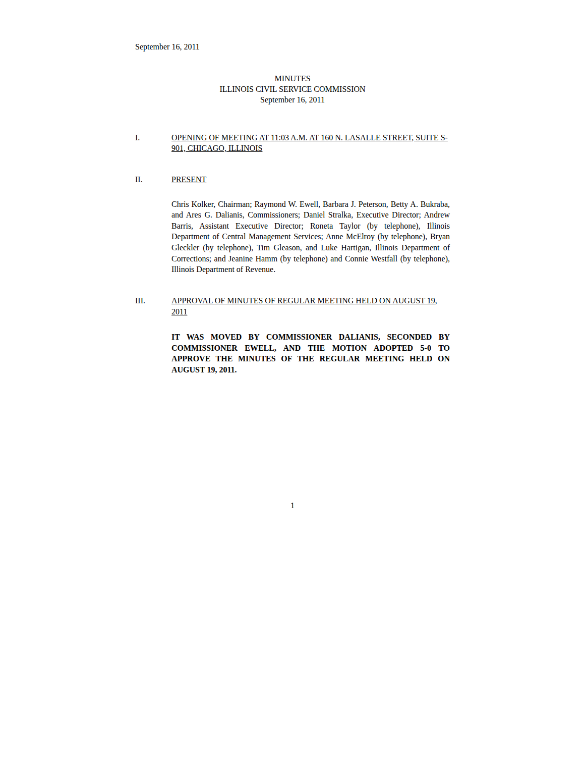September 16, 2011
MINUTES
ILLINOIS CIVIL SERVICE COMMISSION
September 16, 2011
I. Opening of meeting at 11:03 a.m. at 160 N. LaSalle Street, Suite S-901, Chicago, Illinois
II. Present
Chris Kolker, Chairman; Raymond W. Ewell, Barbara J. Peterson, Betty A. Bukraba, and Ares G. Dalianis, Commissioners; Daniel Stralka, Executive Director; Andrew Barris, Assistant Executive Director; Roneta Taylor (by telephone), Illinois Department of Central Management Services; Anne McElroy (by telephone), Bryan Gleckler (by telephone), Tim Gleason, and Luke Hartigan, Illinois Department of Corrections; and Jeanine Hamm (by telephone) and Connie Westfall (by telephone), Illinois Department of Revenue.
III. Approval of minutes of regular meeting held on August 19, 2011
IT WAS MOVED BY COMMISSIONER DALIANIS, SECONDED BY COMMISSIONER EWELL, AND THE MOTION ADOPTED 5-0 TO APPROVE THE MINUTES OF THE REGULAR MEETING HELD ON AUGUST 19, 2011.
1